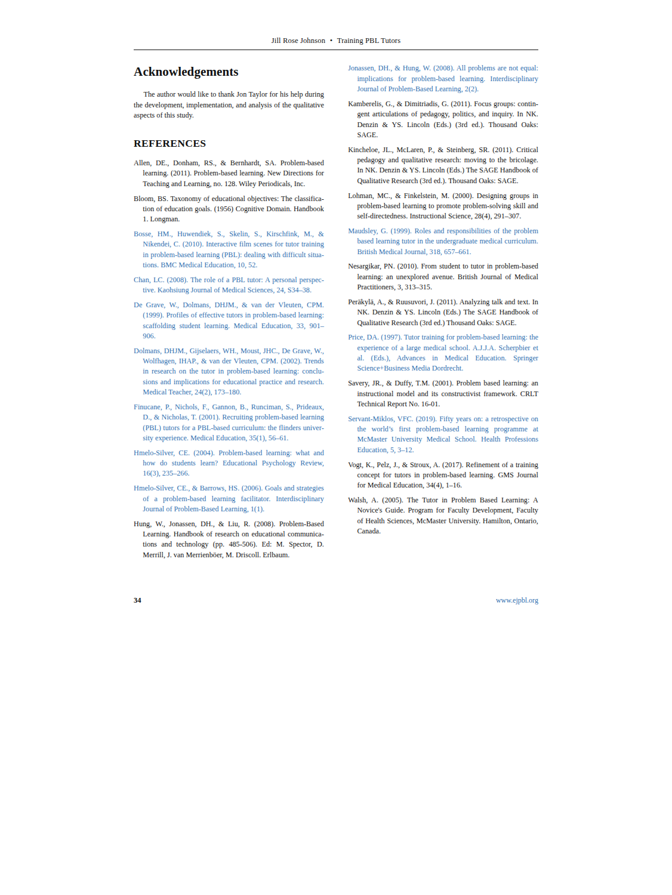Jill Rose Johnson • Training PBL Tutors
Acknowledgements
The author would like to thank Jon Taylor for his help during the development, implementation, and analysis of the qualitative aspects of this study.
REFERENCES
Allen, DE., Donham, RS., & Bernhardt, SA. Problem-based learning. (2011). Problem-based learning. New Directions for Teaching and Learning, no. 128. Wiley Periodicals, Inc.
Bloom, BS. Taxonomy of educational objectives: The classification of education goals. (1956) Cognitive Domain. Handbook 1. Longman.
Bosse, HM., Huwendiek, S., Skelin, S., Kirschfink, M., & Nikendei, C. (2010). Interactive film scenes for tutor training in problem-based learning (PBL): dealing with difficult situations. BMC Medical Education, 10, 52.
Chan, LC. (2008). The role of a PBL tutor: A personal perspective. Kaohsiung Journal of Medical Sciences, 24, S34–38.
De Grave, W., Dolmans, DHJM., & van der Vleuten, CPM. (1999). Profiles of effective tutors in problem-based learning: scaffolding student learning. Medical Education, 33, 901–906.
Dolmans, DHJM., Gijselaers, WH., Moust, JHC., De Grave, W., Wolfhagen, IHAP., & van der Vleuten, CPM. (2002). Trends in research on the tutor in problem-based learning: conclusions and implications for educational practice and research. Medical Teacher, 24(2), 173–180.
Finucane, P., Nichols, F., Gannon, B., Runciman, S., Prideaux, D., & Nicholas, T. (2001). Recruiting problem-based learning (PBL) tutors for a PBL-based curriculum: the flinders university experience. Medical Education, 35(1), 56–61.
Hmelo-Silver, CE. (2004). Problem-based learning: what and how do students learn? Educational Psychology Review, 16(3), 235–266.
Hmelo-Silver, CE., & Barrows, HS. (2006). Goals and strategies of a problem-based learning facilitator. Interdisciplinary Journal of Problem-Based Learning, 1(1).
Hung, W., Jonassen, DH., & Liu, R. (2008). Problem-Based Learning. Handbook of research on educational communications and technology (pp. 485-506). Ed: M. Spector, D. Merrill, J. van Merrienböer, M. Driscoll. Erlbaum.
Jonassen, DH., & Hung, W. (2008). All problems are not equal: implications for problem-based learning. Interdisciplinary Journal of Problem-Based Learning, 2(2).
Kamberelis, G., & Dimitriadis, G. (2011). Focus groups: contingent articulations of pedagogy, politics, and inquiry. In NK. Denzin & YS. Lincoln (Eds.) (3rd ed.). Thousand Oaks: SAGE.
Kincheloe, JL., McLaren, P., & Steinberg, SR. (2011). Critical pedagogy and qualitative research: moving to the bricolage. In NK. Denzin & YS. Lincoln (Eds.) The SAGE Handbook of Qualitative Research (3rd ed.). Thousand Oaks: SAGE.
Lohman, MC., & Finkelstein, M. (2000). Designing groups in problem-based learning to promote problem-solving skill and self-directedness. Instructional Science, 28(4), 291–307.
Maudsley, G. (1999). Roles and responsibilities of the problem based learning tutor in the undergraduate medical curriculum. British Medical Journal, 318, 657–661.
Nesargikar, PN. (2010). From student to tutor in problem-based learning: an unexplored avenue. British Journal of Medical Practitioners, 3, 313–315.
Peräkylä, A., & Ruusuvori, J. (2011). Analyzing talk and text. In NK. Denzin & YS. Lincoln (Eds.) The SAGE Handbook of Qualitative Research (3rd ed.) Thousand Oaks: SAGE.
Price, DA. (1997). Tutor training for problem-based learning: the experience of a large medical school. A.J.J.A. Scherpbier et al. (Eds.), Advances in Medical Education. Springer Science+Business Media Dordrecht.
Savery, JR., & Duffy, T.M. (2001). Problem based learning: an instructional model and its constructivist framework. CRLT Technical Report No. 16-01.
Servant-Miklos, VFC. (2019). Fifty years on: a retrospective on the world’s first problem-based learning programme at McMaster University Medical School. Health Professions Education, 5, 3–12.
Vogt, K., Pelz, J., & Stroux, A. (2017). Refinement of a training concept for tutors in problem-based learning. GMS Journal for Medical Education, 34(4), 1–16.
Walsh, A. (2005). The Tutor in Problem Based Learning: A Novice's Guide. Program for Faculty Development, Faculty of Health Sciences, McMaster University. Hamilton, Ontario, Canada.
34 www.ejpbl.org